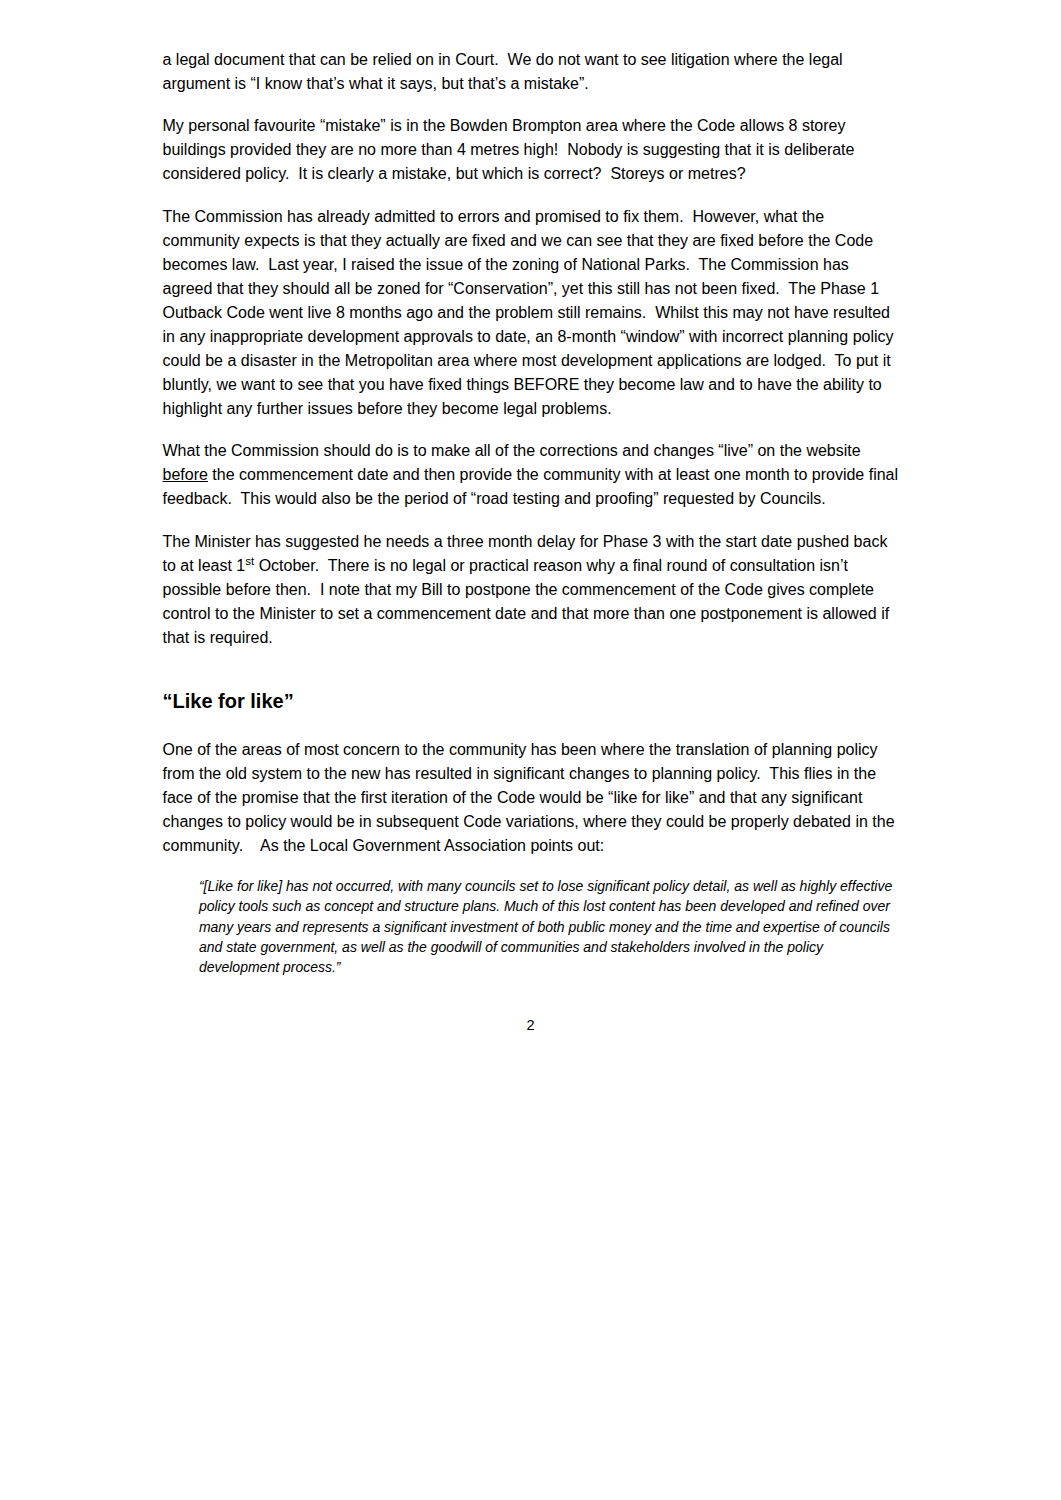a legal document that can be relied on in Court. We do not want to see litigation where the legal argument is “I know that’s what it says, but that’s a mistake”.
My personal favourite “mistake” is in the Bowden Brompton area where the Code allows 8 storey buildings provided they are no more than 4 metres high! Nobody is suggesting that it is deliberate considered policy. It is clearly a mistake, but which is correct? Storeys or metres?
The Commission has already admitted to errors and promised to fix them. However, what the community expects is that they actually are fixed and we can see that they are fixed before the Code becomes law. Last year, I raised the issue of the zoning of National Parks. The Commission has agreed that they should all be zoned for “Conservation”, yet this still has not been fixed. The Phase 1 Outback Code went live 8 months ago and the problem still remains. Whilst this may not have resulted in any inappropriate development approvals to date, an 8-month “window” with incorrect planning policy could be a disaster in the Metropolitan area where most development applications are lodged. To put it bluntly, we want to see that you have fixed things BEFORE they become law and to have the ability to highlight any further issues before they become legal problems.
What the Commission should do is to make all of the corrections and changes “live” on the website before the commencement date and then provide the community with at least one month to provide final feedback. This would also be the period of “road testing and proofing” requested by Councils.
The Minister has suggested he needs a three month delay for Phase 3 with the start date pushed back to at least 1st October. There is no legal or practical reason why a final round of consultation isn’t possible before then. I note that my Bill to postpone the commencement of the Code gives complete control to the Minister to set a commencement date and that more than one postponement is allowed if that is required.
“Like for like”
One of the areas of most concern to the community has been where the translation of planning policy from the old system to the new has resulted in significant changes to planning policy. This flies in the face of the promise that the first iteration of the Code would be “like for like” and that any significant changes to policy would be in subsequent Code variations, where they could be properly debated in the community. As the Local Government Association points out:
“[Like for like] has not occurred, with many councils set to lose significant policy detail, as well as highly effective policy tools such as concept and structure plans. Much of this lost content has been developed and refined over many years and represents a significant investment of both public money and the time and expertise of councils and state government, as well as the goodwill of communities and stakeholders involved in the policy development process.”
2